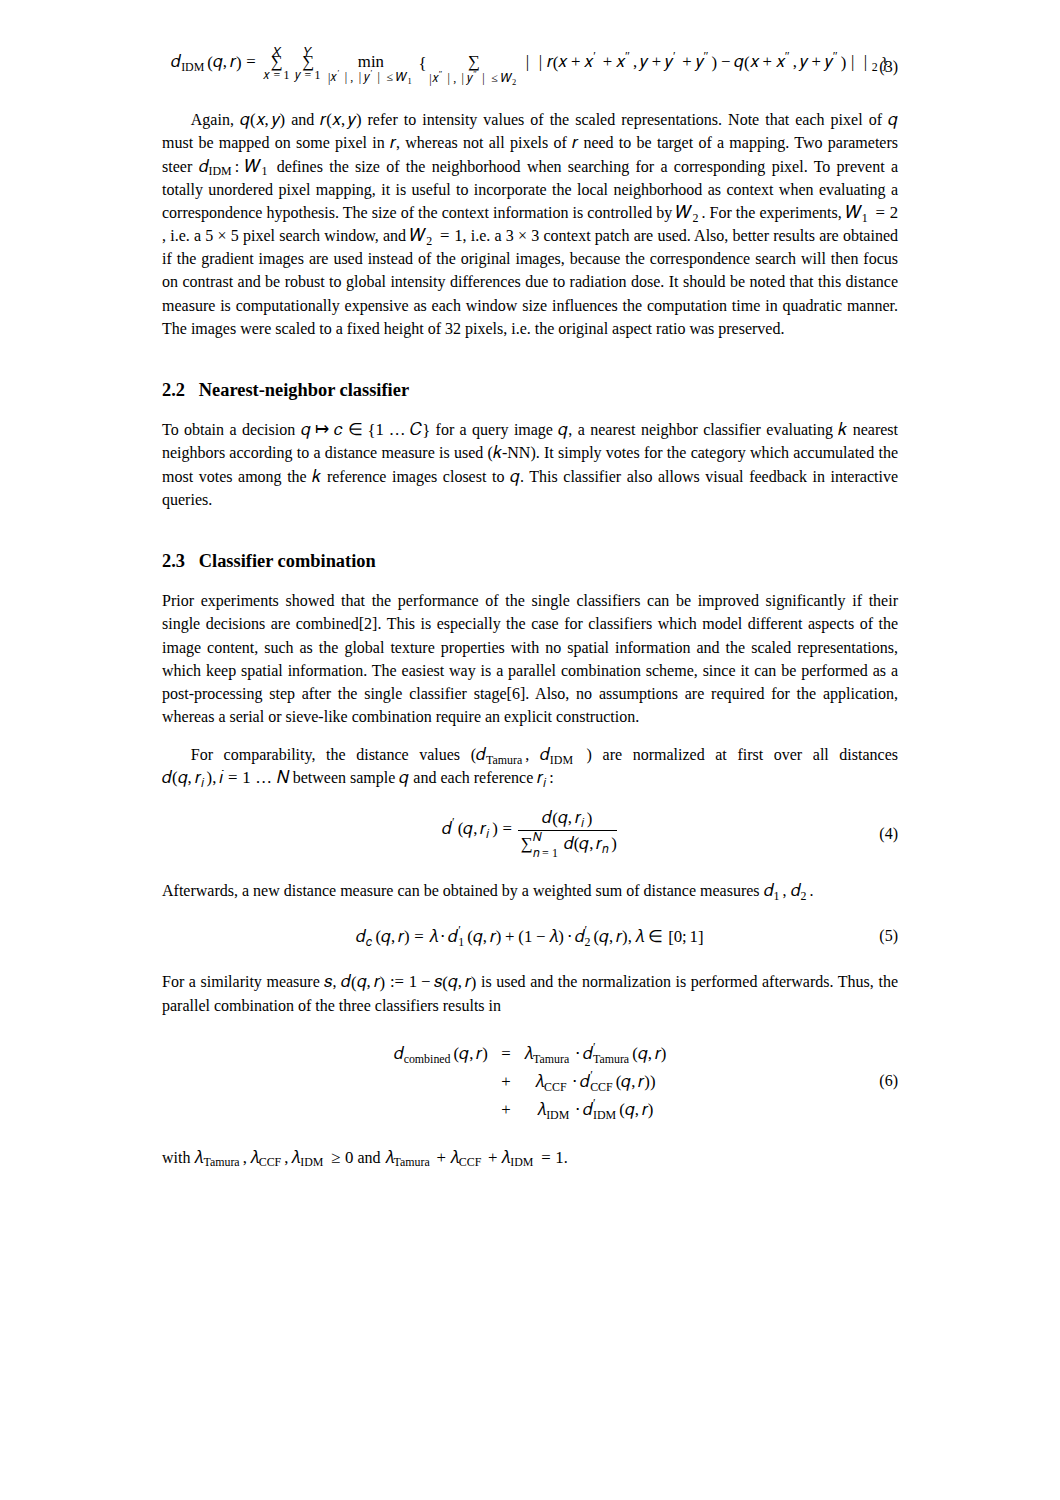dIDM (q,r) = ∑ x=1 X ∑ y=1 Y min |x′|,|y′|≤W1 { ∑ |x″|,|y″|≤W2 || r(x+x′+x″,y+y′+y″) − q(x+x″,y+y″) ||2 } (3)
Again, q(x,y) and r(x,y) refer to intensity values of the scaled representations. Note that each pixel of q must be mapped on some pixel in r, whereas not all pixels of r need to be target of a mapping. Two parameters steer dIDM: W1 defines the size of the neighborhood when searching for a corresponding pixel. To prevent a totally unordered pixel mapping, it is useful to incorporate the local neighborhood as context when evaluating a correspondence hypothesis. The size of the context information is controlled by W2. For the experiments, W1=2, i.e. a 5 × 5 pixel search window, and W2=1, i.e. a 3 × 3 context patch are used. Also, better results are obtained if the gradient images are used instead of the original images, because the correspondence search will then focus on contrast and be robust to global intensity differences due to radiation dose. It should be noted that this distance measure is computationally expensive as each window size influences the computation time in quadratic manner. The images were scaled to a fixed height of 32 pixels, i.e. the original aspect ratio was preserved.
2.2 Nearest-neighbor classifier
To obtain a decision q↦c∈{1…C} for a query image q, a nearest neighbor classifier evaluating k nearest neighbors according to a distance measure is used (k-NN). It simply votes for the category which accumulated the most votes among the k reference images closest to q. This classifier also allows visual feedback in interactive queries.
2.3 Classifier combination
Prior experiments showed that the performance of the single classifiers can be improved significantly if their single decisions are combined[2]. This is especially the case for classifiers which model different aspects of the image content, such as the global texture properties with no spatial information and the scaled representations, which keep spatial information. The easiest way is a parallel combination scheme, since it can be performed as a post-processing step after the single classifier stage[6]. Also, no assumptions are required for the application, whereas a serial or sieve-like combination require an explicit construction.
For comparability, the distance values (dTamura, dIDM ) are normalized at first over all distances d(q,ri),i=1…N between sample q and each reference ri:
d′(q,ri) = d(q,ri) ∑n=1Nd(q,rn) (4)
Afterwards, a new distance measure can be obtained by a weighted sum of distance measures d1, d2.
dc(q,r) = λ⋅d1′(q,r) + (1−λ)⋅d2′(q,r) , λ∈[0;1] (5)
For a similarity measure s, d(q,r):=1−s(q,r) is used and the normalization is performed afterwards. Thus, the parallel combination of the three classifiers results in
dcombined(q,r) = λTamura⋅dTamura′(q,r) + λCCF⋅dCCF′(q,r)) + λIDM⋅dIDM′(q,r) (6)
with λTamura,λCCF,λIDM≥0 and λTamura+λCCF+λIDM=1.